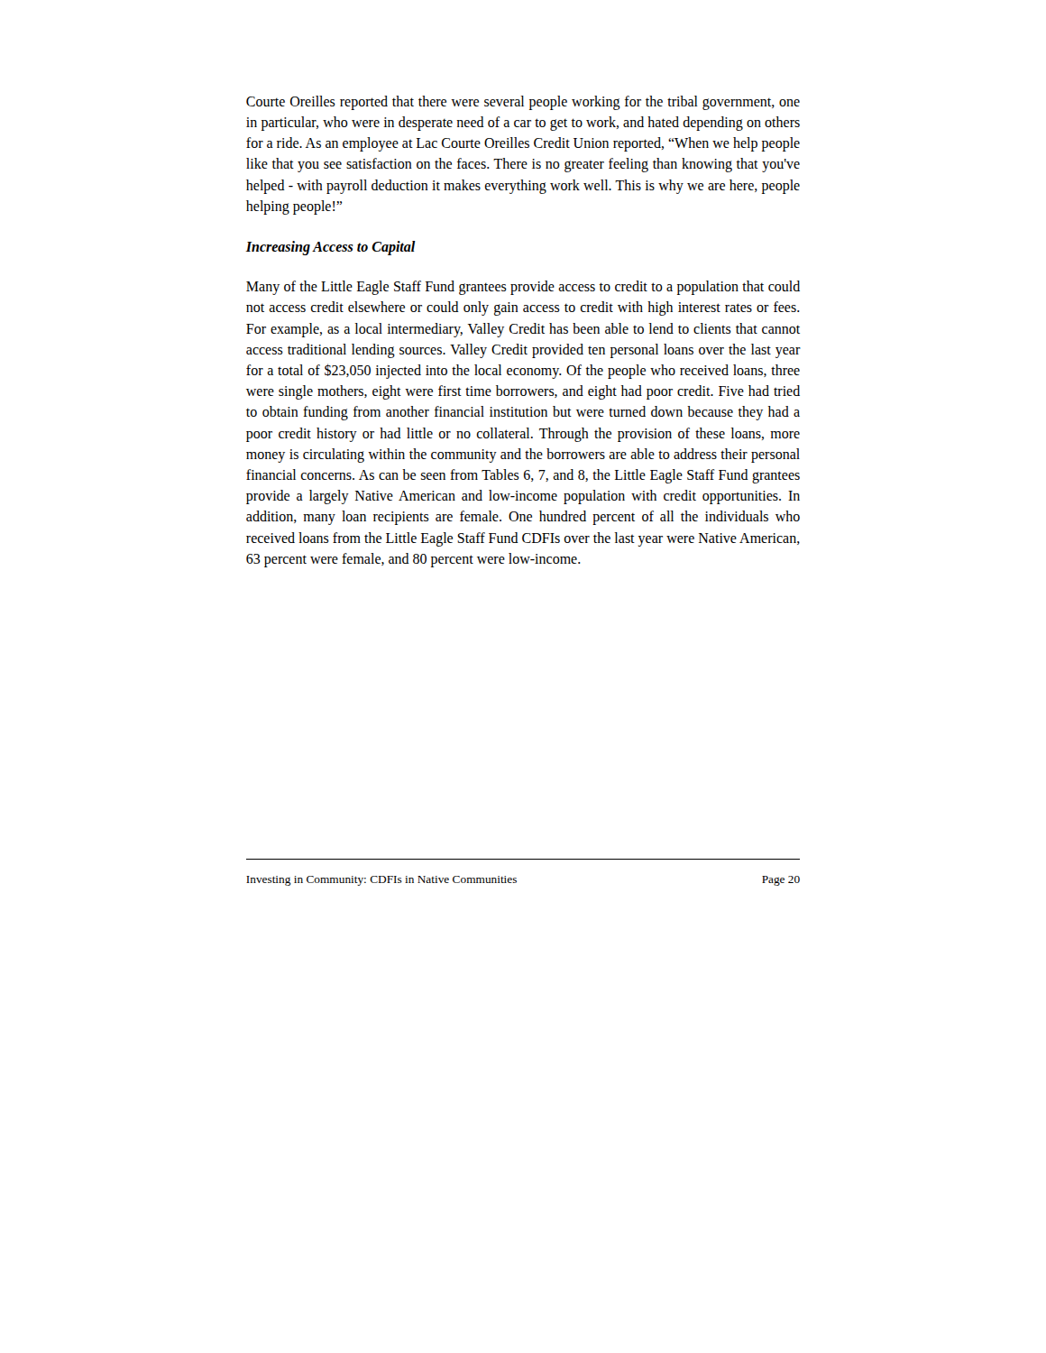Courte Oreilles reported that there were several people working for the tribal government, one in particular, who were in desperate need of a car to get to work, and hated depending on others for a ride. As an employee at Lac Courte Oreilles Credit Union reported, “When we help people like that you see satisfaction on the faces. There is no greater feeling than knowing that you've helped - with payroll deduction it makes everything work well. This is why we are here, people helping people!”
Increasing Access to Capital
Many of the Little Eagle Staff Fund grantees provide access to credit to a population that could not access credit elsewhere or could only gain access to credit with high interest rates or fees. For example, as a local intermediary, Valley Credit has been able to lend to clients that cannot access traditional lending sources. Valley Credit provided ten personal loans over the last year for a total of $23,050 injected into the local economy. Of the people who received loans, three were single mothers, eight were first time borrowers, and eight had poor credit. Five had tried to obtain funding from another financial institution but were turned down because they had a poor credit history or had little or no collateral. Through the provision of these loans, more money is circulating within the community and the borrowers are able to address their personal financial concerns. As can be seen from Tables 6, 7, and 8, the Little Eagle Staff Fund grantees provide a largely Native American and low-income population with credit opportunities. In addition, many loan recipients are female. One hundred percent of all the individuals who received loans from the Little Eagle Staff Fund CDFIs over the last year were Native American, 63 percent were female, and 80 percent were low-income.
Investing in Community: CDFIs in Native Communities Page 20